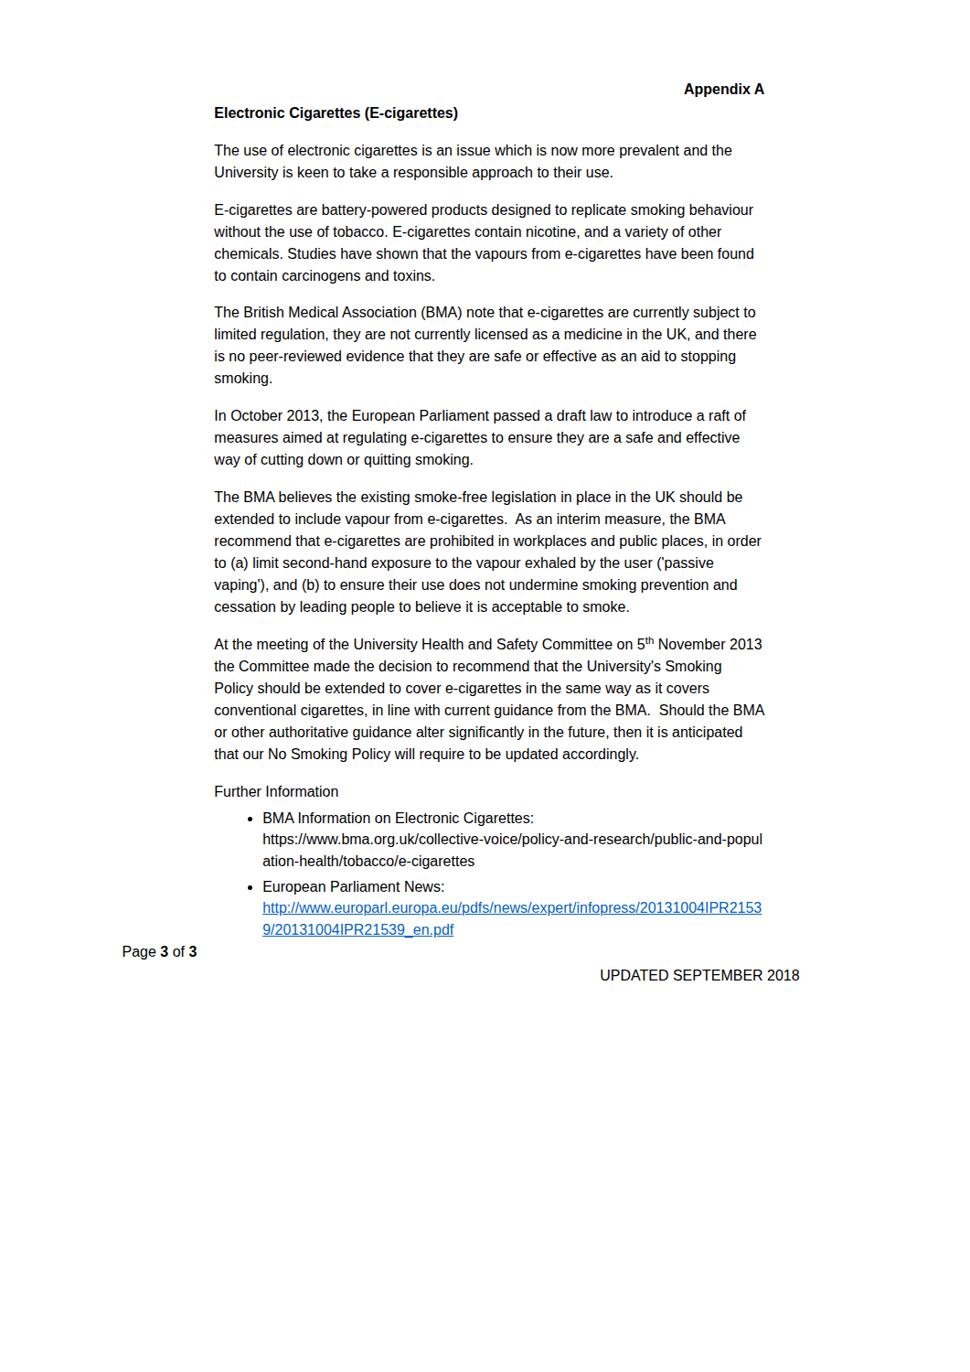Appendix A
Electronic Cigarettes (E-cigarettes)
The use of electronic cigarettes is an issue which is now more prevalent and the University is keen to take a responsible approach to their use.
E-cigarettes are battery-powered products designed to replicate smoking behaviour without the use of tobacco. E-cigarettes contain nicotine, and a variety of other chemicals. Studies have shown that the vapours from e-cigarettes have been found to contain carcinogens and toxins.
The British Medical Association (BMA) note that e-cigarettes are currently subject to limited regulation, they are not currently licensed as a medicine in the UK, and there is no peer-reviewed evidence that they are safe or effective as an aid to stopping smoking.
In October 2013, the European Parliament passed a draft law to introduce a raft of measures aimed at regulating e-cigarettes to ensure they are a safe and effective way of cutting down or quitting smoking.
The BMA believes the existing smoke-free legislation in place in the UK should be extended to include vapour from e-cigarettes. As an interim measure, the BMA recommend that e-cigarettes are prohibited in workplaces and public places, in order to (a) limit second-hand exposure to the vapour exhaled by the user ('passive vaping'), and (b) to ensure their use does not undermine smoking prevention and cessation by leading people to believe it is acceptable to smoke.
At the meeting of the University Health and Safety Committee on 5th November 2013 the Committee made the decision to recommend that the University's Smoking Policy should be extended to cover e-cigarettes in the same way as it covers conventional cigarettes, in line with current guidance from the BMA. Should the BMA or other authoritative guidance alter significantly in the future, then it is anticipated that our No Smoking Policy will require to be updated accordingly.
Further Information
BMA Information on Electronic Cigarettes:
https://www.bma.org.uk/collective-voice/policy-and-research/public-and-population-health/tobacco/e-cigarettes
European Parliament News:
http://www.europarl.europa.eu/pdfs/news/expert/infopress/20131004IPR21539/20131004IPR21539_en.pdf
Page 3 of 3
UPDATED SEPTEMBER 2018